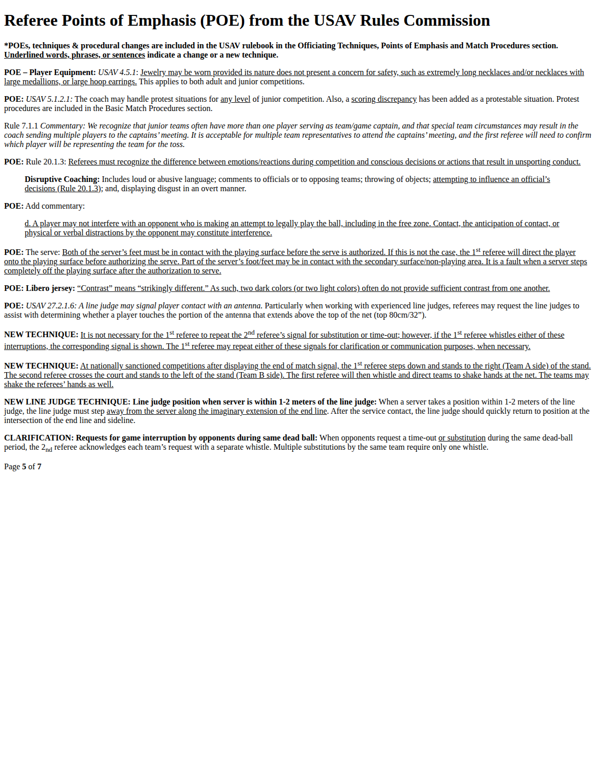Referee Points of Emphasis (POE) from the USAV Rules Commission
*POEs, techniques & procedural changes are included in the USAV rulebook in the Officiating Techniques, Points of Emphasis and Match Procedures section. Underlined words, phrases, or sentences indicate a change or a new technique.
POE – Player Equipment: USAV 4.5.1: Jewelry may be worn provided its nature does not present a concern for safety, such as extremely long necklaces and/or necklaces with large medallions, or large hoop earrings. This applies to both adult and junior competitions.
POE: USAV 5.1.2.1: The coach may handle protest situations for any level of junior competition. Also, a scoring discrepancy has been added as a protestable situation. Protest procedures are included in the Basic Match Procedures section.
Rule 7.1.1 Commentary: We recognize that junior teams often have more than one player serving as team/game captain, and that special team circumstances may result in the coach sending multiple players to the captains’ meeting. It is acceptable for multiple team representatives to attend the captains’ meeting, and the first referee will need to confirm which player will be representing the team for the toss.
POE: Rule 20.1.3: Referees must recognize the difference between emotions/reactions during competition and conscious decisions or actions that result in unsporting conduct.
Disruptive Coaching: Includes loud or abusive language; comments to officials or to opposing teams; throwing of objects; attempting to influence an official’s decisions (Rule 20.1.3); and, displaying disgust in an overt manner.
POE: Add commentary:
d. A player may not interfere with an opponent who is making an attempt to legally play the ball, including in the free zone. Contact, the anticipation of contact, or physical or verbal distractions by the opponent may constitute interference.
POE: The serve: Both of the server’s feet must be in contact with the playing surface before the serve is authorized. If this is not the case, the 1st referee will direct the player onto the playing surface before authorizing the serve. Part of the server’s foot/feet may be in contact with the secondary surface/non-playing area. It is a fault when a server steps completely off the playing surface after the authorization to serve.
POE: Libero jersey: “Contrast” means “strikingly different.” As such, two dark colors (or two light colors) often do not provide sufficient contrast from one another.
POE: USAV 27.2.1.6: A line judge may signal player contact with an antenna. Particularly when working with experienced line judges, referees may request the line judges to assist with determining whether a player touches the portion of the antenna that extends above the top of the net (top 80cm/32”).
NEW TECHNIQUE: It is not necessary for the 1st referee to repeat the 2nd referee’s signal for substitution or time-out; however, if the 1st referee whistles either of these interruptions, the corresponding signal is shown. The 1st referee may repeat either of these signals for clarification or communication purposes, when necessary.
NEW TECHNIQUE: At nationally sanctioned competitions after displaying the end of match signal, the 1st referee steps down and stands to the right (Team A side) of the stand. The second referee crosses the court and stands to the left of the stand (Team B side). The first referee will then whistle and direct teams to shake hands at the net. The teams may shake the referees’ hands as well.
NEW LINE JUDGE TECHNIQUE: Line judge position when server is within 1-2 meters of the line judge: When a server takes a position within 1-2 meters of the line judge, the line judge must step away from the server along the imaginary extension of the end line. After the service contact, the line judge should quickly return to position at the intersection of the end line and sideline.
CLARIFICATION: Requests for game interruption by opponents during same dead ball: When opponents request a time-out or substitution during the same dead-ball period, the 2nd referee acknowledges each team’s request with a separate whistle. Multiple substitutions by the same team require only one whistle.
Page 5 of 7